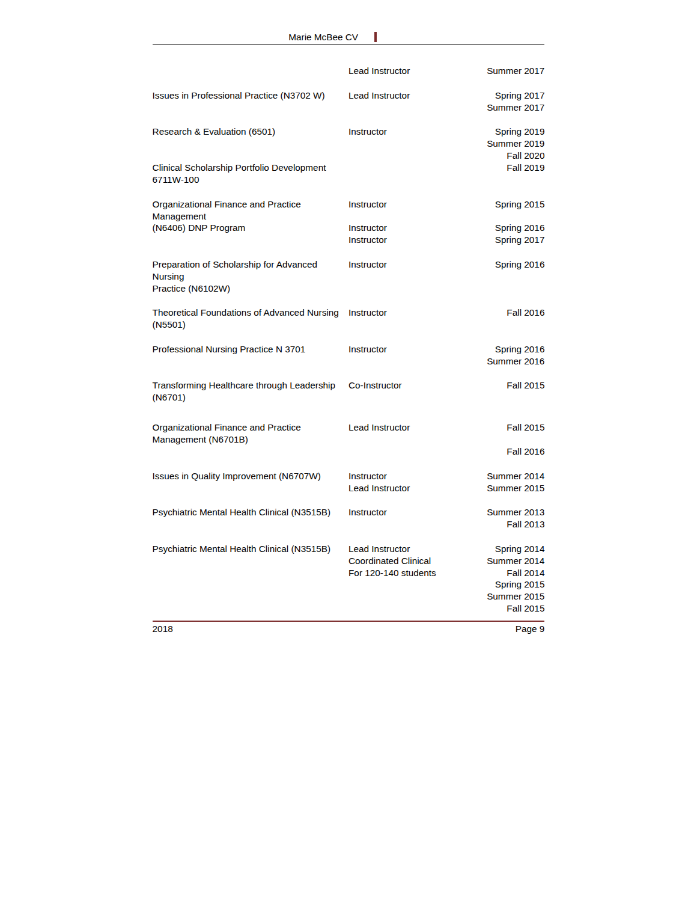Marie McBee CV
| | Lead Instructor | Summer 2017 |
| Issues in Professional Practice (N3702 W) | Lead Instructor | Spring 2017 |
| | | Summer 2017 |
| Research & Evaluation (6501) | Instructor | Spring 2019 |
| | | Summer 2019 |
| | | Fall 2020 |
| Clinical Scholarship Portfolio Development 6711W-100 | | Fall 2019 |
| Organizational Finance and Practice Management | Instructor | Spring 2015 |
| (N6406) DNP Program | Instructor | Spring 2016 |
| | Instructor | Spring 2017 |
| Preparation of Scholarship for Advanced Nursing | Instructor | Spring 2016 |
| Practice (N6102W) | | |
| Theoretical Foundations of Advanced Nursing (N5501) | Instructor | Fall 2016 |
| Professional Nursing Practice N 3701 | Instructor | Spring 2016 |
| | | Summer 2016 |
| Transforming Healthcare through Leadership (N6701) | Co-Instructor | Fall 2015 |
| Organizational Finance and Practice Management (N6701B) | Lead Instructor | Fall 2015 |
| | | Fall 2016 |
| Issues in Quality Improvement (N6707W) | Instructor | Summer 2014 |
| | Lead Instructor | Summer 2015 |
| Psychiatric Mental Health Clinical (N3515B) | Instructor | Summer 2013 |
| | | Fall 2013 |
| Psychiatric Mental Health Clinical (N3515B) | Lead Instructor | Spring 2014 |
| | Coordinated Clinical | Summer 2014 |
| | For 120-140 students | Fall 2014 |
| | | Spring 2015 |
| | | Summer 2015 |
| | | Fall 2015 |
2018 Page 9